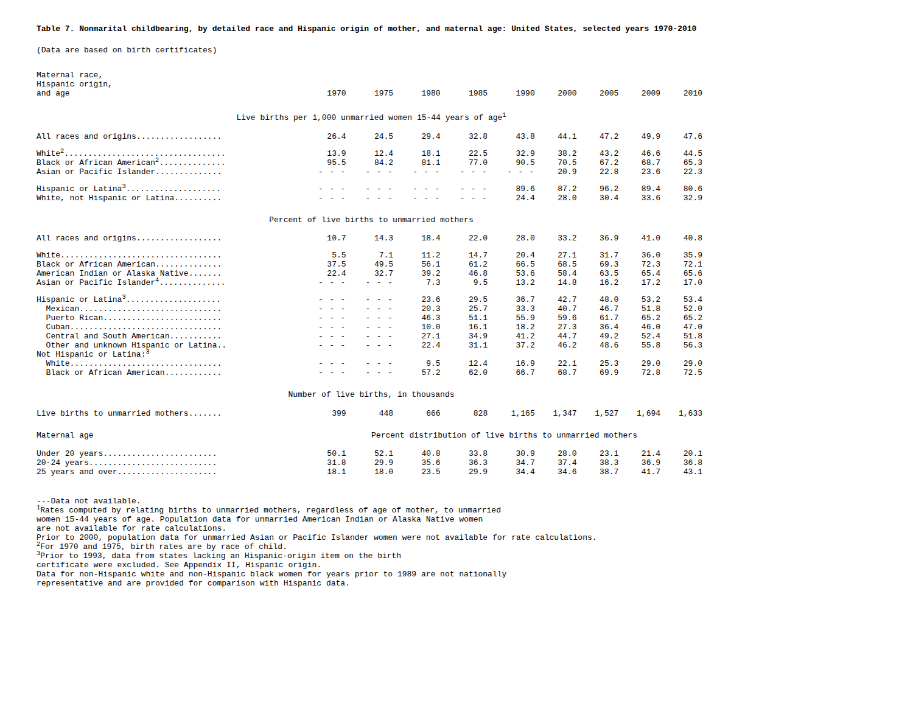Table 7. Nonmarital childbearing, by detailed race and Hispanic origin of mother, and maternal age: United States, selected years 1970-2010
(Data are based on birth certificates)
| Maternal race, Hispanic origin, and age | 1970 | 1975 | 1980 | 1985 | 1990 | 2000 | 2005 | 2009 | 2010 |
| --- | --- | --- | --- | --- | --- | --- | --- | --- | --- |
| Live births per 1,000 unmarried women 15-44 years of age 1 |
| All races and origins .................. | 26.4 | 24.5 | 29.4 | 32.8 | 43.8 | 44.1 | 47.2 | 49.9 | 47.6 |
| White 2 .................................. | 13.9 | 12.4 | 18.1 | 22.5 | 32.9 | 38.2 | 43.2 | 46.6 | 44.5 |
| Black or African American 2 .............. | 95.5 | 84.2 | 81.1 | 77.0 | 90.5 | 70.5 | 67.2 | 68.7 | 65.3 |
| Asian or Pacific Islander .............. | - - - | - - - | - - - | - - - | - - - | 20.9 | 22.8 | 23.6 | 22.3 |
| Hispanic or Latina 3 .................... | - - - | - - - | - - - | - - - | 89.6 | 87.2 | 96.2 | 89.4 | 80.6 |
| White, not Hispanic or Latina .......... | - - - | - - - | - - - | - - - | 24.4 | 28.0 | 30.4 | 33.6 | 32.9 |
| Percent of live births to unmarried mothers |
| All races and origins .................. | 10.7 | 14.3 | 18.4 | 22.0 | 28.0 | 33.2 | 36.9 | 41.0 | 40.8 |
| White .................................. | 5.5 | 7.1 | 11.2 | 14.7 | 20.4 | 27.1 | 31.7 | 36.0 | 35.9 |
| Black or African American .............. | 37.5 | 49.5 | 56.1 | 61.2 | 66.5 | 68.5 | 69.3 | 72.3 | 72.1 |
| American Indian or Alaska Native ....... | 22.4 | 32.7 | 39.2 | 46.8 | 53.6 | 58.4 | 63.5 | 65.4 | 65.6 |
| Asian or Pacific Islander 4 .............. | - - - | - - - | 7.3 | 9.5 | 13.2 | 14.8 | 16.2 | 17.2 | 17.0 |
| Hispanic or Latina 3 .................... | - - - | - - - | 23.6 | 29.5 | 36.7 | 42.7 | 48.0 | 53.2 | 53.4 |
| Mexican .............................. | - - - | - - - | 20.3 | 25.7 | 33.3 | 40.7 | 46.7 | 51.8 | 52.0 |
| Puerto Rican ......................... | - - - | - - - | 46.3 | 51.1 | 55.9 | 59.6 | 61.7 | 65.2 | 65.2 |
| Cuban ................................ | - - - | - - - | 10.0 | 16.1 | 18.2 | 27.3 | 36.4 | 46.0 | 47.0 |
| Central and South American ........... | - - - | - - - | 27.1 | 34.9 | 41.2 | 44.7 | 49.2 | 52.4 | 51.8 |
| Other and unknown Hispanic or Latina .. | - - - | - - - | 22.4 | 31.1 | 37.2 | 46.2 | 48.6 | 55.8 | 56.3 |
| Not Hispanic or Latina: 3 | | | | | | | | | |
| White ................................ | - - - | - - - | 9.5 | 12.4 | 16.9 | 22.1 | 25.3 | 29.0 | 29.0 |
| Black or African American ............ | - - - | - - - | 57.2 | 62.0 | 66.7 | 68.7 | 69.9 | 72.8 | 72.5 |
| Number of live births, in thousands |
| Live births to unmarried mothers ....... | 399 | 448 | 666 | 828 | 1,165 | 1,347 | 1,527 | 1,694 | 1,633 |
| Maternal age | Percent distribution of live births to unmarried mothers |
| Under 20 years ........................ | 50.1 | 52.1 | 40.8 | 33.8 | 30.9 | 28.0 | 23.1 | 21.4 | 20.1 |
| 20-24 years ........................... | 31.8 | 29.9 | 35.6 | 36.3 | 34.7 | 37.4 | 38.3 | 36.9 | 36.8 |
| 25 years and over ..................... | 18.1 | 18.0 | 23.5 | 29.9 | 34.4 | 34.6 | 38.7 | 41.7 | 43.1 |
---Data not available.
1Rates computed by relating births to unmarried mothers, regardless of age of mother, to unmarried
women 15-44 years of age. Population data for unmarried American Indian or Alaska Native women
are not available for rate calculations.
Prior to 2000, population data for unmarried Asian or Pacific Islander women were not available for rate calculations.
2For 1970 and 1975, birth rates are by race of child.
3Prior to 1993, data from states lacking an Hispanic-origin item on the birth
certificate were excluded. See Appendix II, Hispanic origin.
Data for non-Hispanic white and non-Hispanic black women for years prior to 1989 are not nationally
representative and are provided for comparison with Hispanic data.